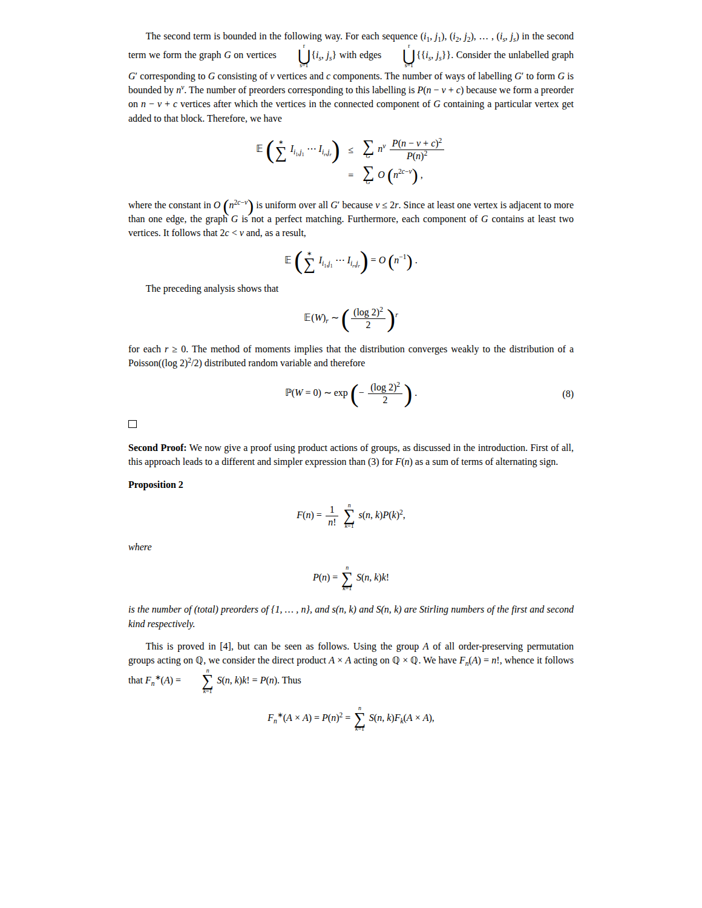The second term is bounded in the following way. For each sequence (i1, j1), (i2, j2), … , (is, js) in the second term we form the graph G on vertices r⋃s=1{is, js} with edges r⋃s=1{{is, js}}. Consider the unlabelled graph G′ corresponding to G consisting of v vertices and c components. The number of ways of labelling G′ to form G is bounded by nv. The number of preorders corresponding to this labelling is P(n − v + c) because we form a preorder on n − v + c vertices after which the vertices in the connected component of G containing a particular vertex get added to that block. Therefore, we have
| 𝔼 ( ∗ ∑ I i 1 , j 1 ⋯ I i r , j r ) | ≤ | ∑ G ′ n v P ( n − v + c ) 2 P ( n ) 2 |
| | = | ∑ G ′ O ( n 2 c − v ) , |
where the constant in O (n2c−v) is uniform over all G′ because v ≤ 2r. Since at least one vertex is adjacent to more than one edge, the graph G is not a perfect matching. Furthermore, each component of G contains at least two vertices. It follows that 2c < v and, as a result,
𝔼 (∗∑ Ii1,j1 ⋯ Iir,jr) = O (n−1) .
The preceding analysis shows that
𝔼(W)r ∼ ((log 2)22)r
for each r ≥ 0. The method of moments implies that the distribution converges weakly to the distribution of a Poisson((log 2)2/2) distributed random variable and therefore
ℙ(W = 0) ∼ exp (− (log 2)22) . (8)
Second Proof: We now give a proof using product actions of groups, as discussed in the introduction. First of all, this approach leads to a different and simpler expression than (3) for F(n) as a sum of terms of alternating sign.
Proposition 2
F(n) = 1 n! n∑k=1 s(n, k)P(k)2,
where
P(n) = n∑k=1 S(n, k)k!
is the number of (total) preorders of {1, … , n}, and s(n, k) and S(n, k) are Stirling numbers of the first and second kind respectively.
This is proved in [4], but can be seen as follows. Using the group A of all order-preserving permutation groups acting on ℚ, we consider the direct product A × A acting on ℚ × ℚ. We have Fn(A) = n!, whence it follows that Fn∗(A) = n∑k=1 S(n, k)k! = P(n). Thus
Fn∗(A × A) = P(n)2 = n∑k=1 S(n, k)Fk(A × A),